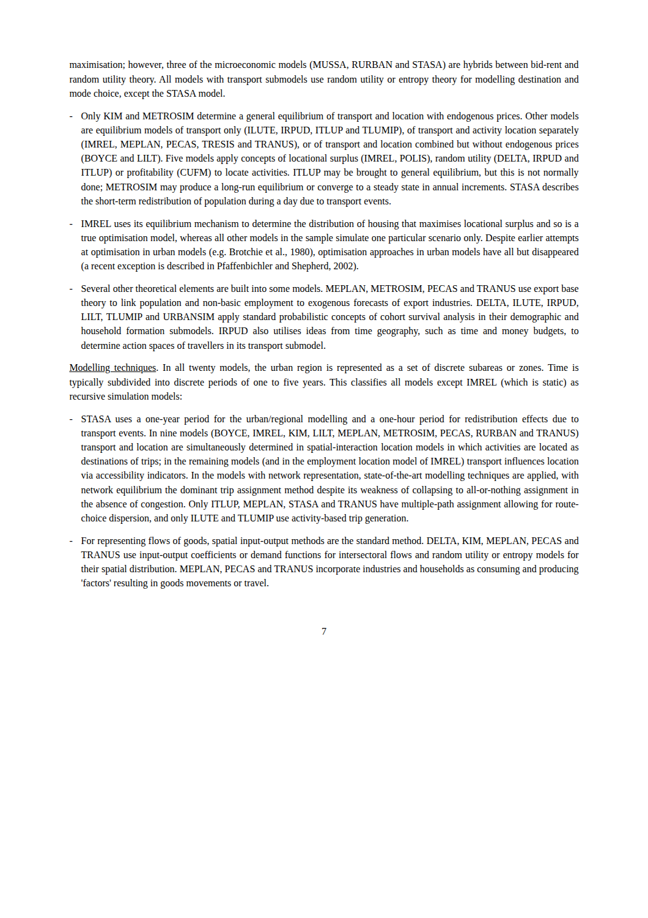maximisation; however, three of the microeconomic models (MUSSA, RURBAN and STASA) are hybrids between bid-rent and random utility theory. All models with transport submodels use random utility or entropy theory for modelling destination and mode choice, except the STASA model.
Only KIM and METROSIM determine a general equilibrium of transport and location with endogenous prices. Other models are equilibrium models of transport only (ILUTE, IRPUD, ITLUP and TLUMIP), of transport and activity location separately (IMREL, MEPLAN, PECAS, TRESIS and TRANUS), or of transport and location combined but without endogenous prices (BOYCE and LILT). Five models apply concepts of locational surplus (IMREL, POLIS), random utility (DELTA, IRPUD and ITLUP) or profitability (CUFM) to locate activities. ITLUP may be brought to general equilibrium, but this is not normally done; METROSIM may produce a long-run equilibrium or converge to a steady state in annual increments. STASA describes the short-term redistribution of population during a day due to transport events.
IMREL uses its equilibrium mechanism to determine the distribution of housing that maximises locational surplus and so is a true optimisation model, whereas all other models in the sample simulate one particular scenario only. Despite earlier attempts at optimisation in urban models (e.g. Brotchie et al., 1980), optimisation approaches in urban models have all but disappeared (a recent exception is described in Pfaffenbichler and Shepherd, 2002).
Several other theoretical elements are built into some models. MEPLAN, METROSIM, PECAS and TRANUS use export base theory to link population and non-basic employment to exogenous forecasts of export industries. DELTA, ILUTE, IRPUD, LILT, TLUMIP and URBANSIM apply standard probabilistic concepts of cohort survival analysis in their demographic and household formation submodels. IRPUD also utilises ideas from time geography, such as time and money budgets, to determine action spaces of travellers in its transport submodel.
Modelling techniques. In all twenty models, the urban region is represented as a set of discrete subareas or zones. Time is typically subdivided into discrete periods of one to five years. This classifies all models except IMREL (which is static) as recursive simulation models:
STASA uses a one-year period for the urban/regional modelling and a one-hour period for redistribution effects due to transport events. In nine models (BOYCE, IMREL, KIM, LILT, MEPLAN, METROSIM, PECAS, RURBAN and TRANUS) transport and location are simultaneously determined in spatial-interaction location models in which activities are located as destinations of trips; in the remaining models (and in the employment location model of IMREL) transport influences location via accessibility indicators. In the models with network representation, state-of-the-art modelling techniques are applied, with network equilibrium the dominant trip assignment method despite its weakness of collapsing to all-or-nothing assignment in the absence of congestion. Only ITLUP, MEPLAN, STASA and TRANUS have multiple-path assignment allowing for route-choice dispersion, and only ILUTE and TLUMIP use activity-based trip generation.
For representing flows of goods, spatial input-output methods are the standard method. DELTA, KIM, MEPLAN, PECAS and TRANUS use input-output coefficients or demand functions for intersectoral flows and random utility or entropy models for their spatial distribution. MEPLAN, PECAS and TRANUS incorporate industries and households as consuming and producing 'factors' resulting in goods movements or travel.
7